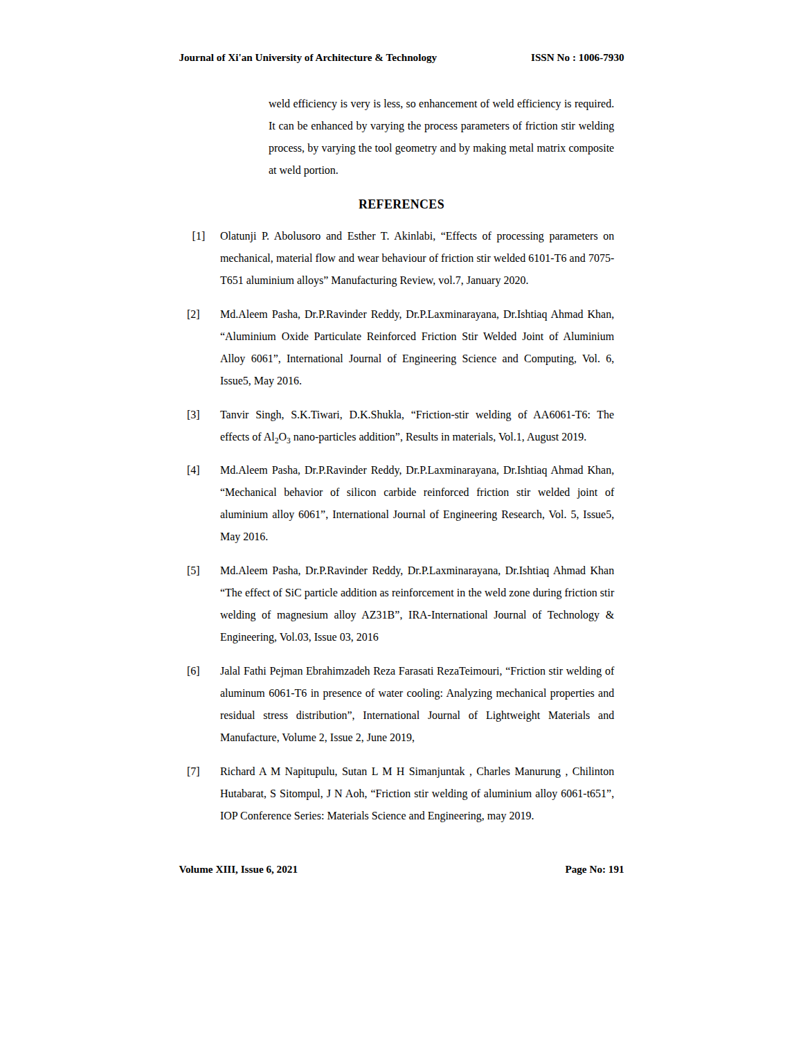Journal of Xi'an University of Architecture & Technology ISSN No : 1006-7930
weld efficiency is very is less, so enhancement of weld efficiency is required. It can be enhanced by varying the process parameters of friction stir welding process, by varying the tool geometry and by making metal matrix composite at weld portion.
REFERENCES
[1] Olatunji P. Abolusoro and Esther T. Akinlabi, “Effects of processing parameters on mechanical, material flow and wear behaviour of friction stir welded 6101-T6 and 7075-T651 aluminium alloys” Manufacturing Review, vol.7, January 2020.
[2] Md.Aleem Pasha, Dr.P.Ravinder Reddy, Dr.P.Laxminarayana, Dr.Ishtiaq Ahmad Khan, “Aluminium Oxide Particulate Reinforced Friction Stir Welded Joint of Aluminium Alloy 6061”, International Journal of Engineering Science and Computing, Vol. 6, Issue5, May 2016.
[3] Tanvir Singh, S.K.Tiwari, D.K.Shukla, “Friction-stir welding of AA6061-T6: The effects of Al2O3 nano-particles addition”, Results in materials, Vol.1, August 2019.
[4] Md.Aleem Pasha, Dr.P.Ravinder Reddy, Dr.P.Laxminarayana, Dr.Ishtiaq Ahmad Khan, “Mechanical behavior of silicon carbide reinforced friction stir welded joint of aluminium alloy 6061”, International Journal of Engineering Research, Vol. 5, Issue5, May 2016.
[5] Md.Aleem Pasha, Dr.P.Ravinder Reddy, Dr.P.Laxminarayana, Dr.Ishtiaq Ahmad Khan “The effect of SiC particle addition as reinforcement in the weld zone during friction stir welding of magnesium alloy AZ31B”, IRA-International Journal of Technology & Engineering, Vol.03, Issue 03, 2016
[6] Jalal Fathi Pejman Ebrahimzadeh Reza Farasati RezaTeimouri, “Friction stir welding of aluminum 6061-T6 in presence of water cooling: Analyzing mechanical properties and residual stress distribution”, International Journal of Lightweight Materials and Manufacture, Volume 2, Issue 2, June 2019,
[7] Richard A M Napitupulu, Sutan L M H Simanjuntak , Charles Manurung , Chilinton Hutabarat, S Sitompul, J N Aoh, “Friction stir welding of aluminium alloy 6061-t651”, IOP Conference Series: Materials Science and Engineering, may 2019.
Volume XIII, Issue 6, 2021 Page No: 191